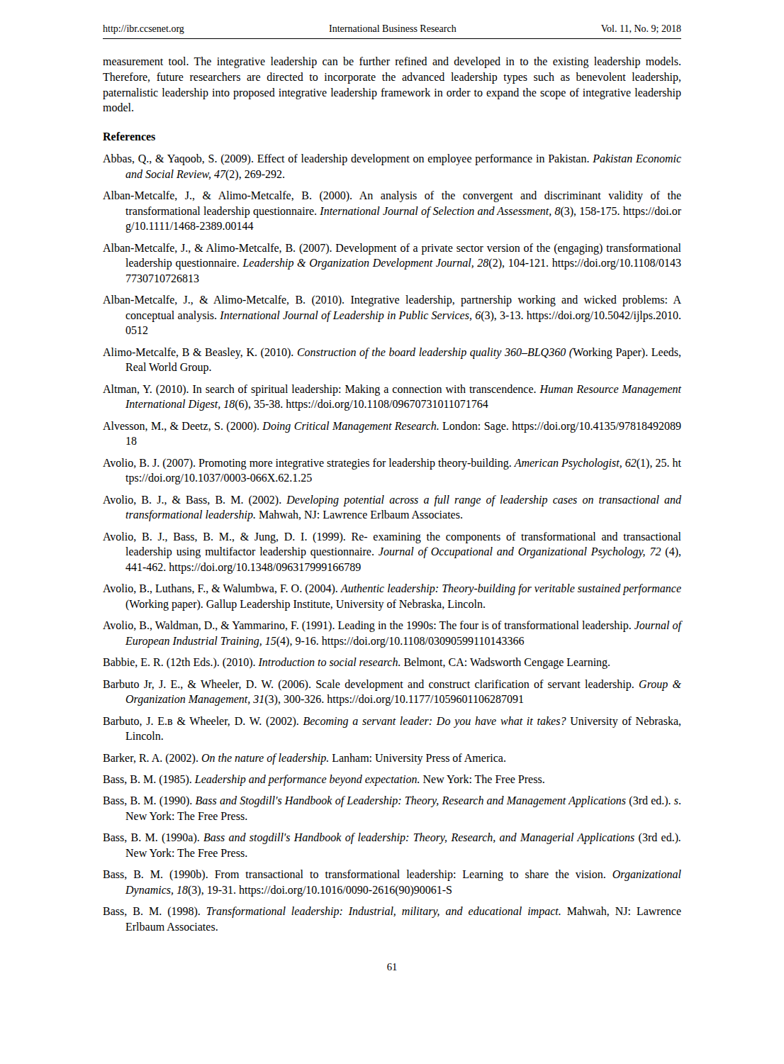http://ibr.ccsenet.org International Business Research Vol. 11, No. 9; 2018
measurement tool. The integrative leadership can be further refined and developed in to the existing leadership models. Therefore, future researchers are directed to incorporate the advanced leadership types such as benevolent leadership, paternalistic leadership into proposed integrative leadership framework in order to expand the scope of integrative leadership model.
References
Abbas, Q., & Yaqoob, S. (2009). Effect of leadership development on employee performance in Pakistan. Pakistan Economic and Social Review, 47(2), 269-292.
Alban-Metcalfe, J., & Alimo-Metcalfe, B. (2000). An analysis of the convergent and discriminant validity of the transformational leadership questionnaire. International Journal of Selection and Assessment, 8(3), 158-175. https://doi.org/10.1111/1468-2389.00144
Alban-Metcalfe, J., & Alimo-Metcalfe, B. (2007). Development of a private sector version of the (engaging) transformational leadership questionnaire. Leadership & Organization Development Journal, 28(2), 104-121. https://doi.org/10.1108/01437730710726813
Alban-Metcalfe, J., & Alimo-Metcalfe, B. (2010). Integrative leadership, partnership working and wicked problems: A conceptual analysis. International Journal of Leadership in Public Services, 6(3), 3-13. https://doi.org/10.5042/ijlps.2010.0512
Alimo-Metcalfe, B & Beasley, K. (2010). Construction of the board leadership quality 360–BLQ360 (Working Paper). Leeds, Real World Group.
Altman, Y. (2010). In search of spiritual leadership: Making a connection with transcendence. Human Resource Management International Digest, 18(6), 35-38. https://doi.org/10.1108/09670731011071764
Alvesson, M., & Deetz, S. (2000). Doing Critical Management Research. London: Sage. https://doi.org/10.4135/9781849208918
Avolio, B. J. (2007). Promoting more integrative strategies for leadership theory-building. American Psychologist, 62(1), 25. https://doi.org/10.1037/0003-066X.62.1.25
Avolio, B. J., & Bass, B. M. (2002). Developing potential across a full range of leadership cases on transactional and transformational leadership. Mahwah, NJ: Lawrence Erlbaum Associates.
Avolio, B. J., Bass, B. M., & Jung, D. I. (1999). Re- examining the components of transformational and transactional leadership using multifactor leadership questionnaire. Journal of Occupational and Organizational Psychology, 72 (4), 441-462. https://doi.org/10.1348/096317999166789
Avolio, B., Luthans, F., & Walumbwa, F. O. (2004). Authentic leadership: Theory-building for veritable sustained performance (Working paper). Gallup Leadership Institute, University of Nebraska, Lincoln.
Avolio, B., Waldman, D., & Yammarino, F. (1991). Leading in the 1990s: The four is of transformational leadership. Journal of European Industrial Training, 15(4), 9-16. https://doi.org/10.1108/03090599110143366
Babbie, E. R. (12th Eds.). (2010). Introduction to social research. Belmont, CA: Wadsworth Cengage Learning.
Barbuto Jr, J. E., & Wheeler, D. W. (2006). Scale development and construct clarification of servant leadership. Group & Organization Management, 31(3), 300-326. https://doi.org/10.1177/1059601106287091
Barbuto, J. E.ʙ & Wheeler, D. W. (2002). Becoming a servant leader: Do you have what it takes? University of Nebraska, Lincoln.
Barker, R. A. (2002). On the nature of leadership. Lanham: University Press of America.
Bass, B. M. (1985). Leadership and performance beyond expectation. New York: The Free Press.
Bass, B. M. (1990). Bass and Stogdill's Handbook of Leadership: Theory, Research and Management Applications (3rd ed.). s. New York: The Free Press.
Bass, B. M. (1990a). Bass and stogdill's Handbook of leadership: Theory, Research, and Managerial Applications (3rd ed.). New York: The Free Press.
Bass, B. M. (1990b). From transactional to transformational leadership: Learning to share the vision. Organizational Dynamics, 18(3), 19-31. https://doi.org/10.1016/0090-2616(90)90061-S
Bass, B. M. (1998). Transformational leadership: Industrial, military, and educational impact. Mahwah, NJ: Lawrence Erlbaum Associates.
61